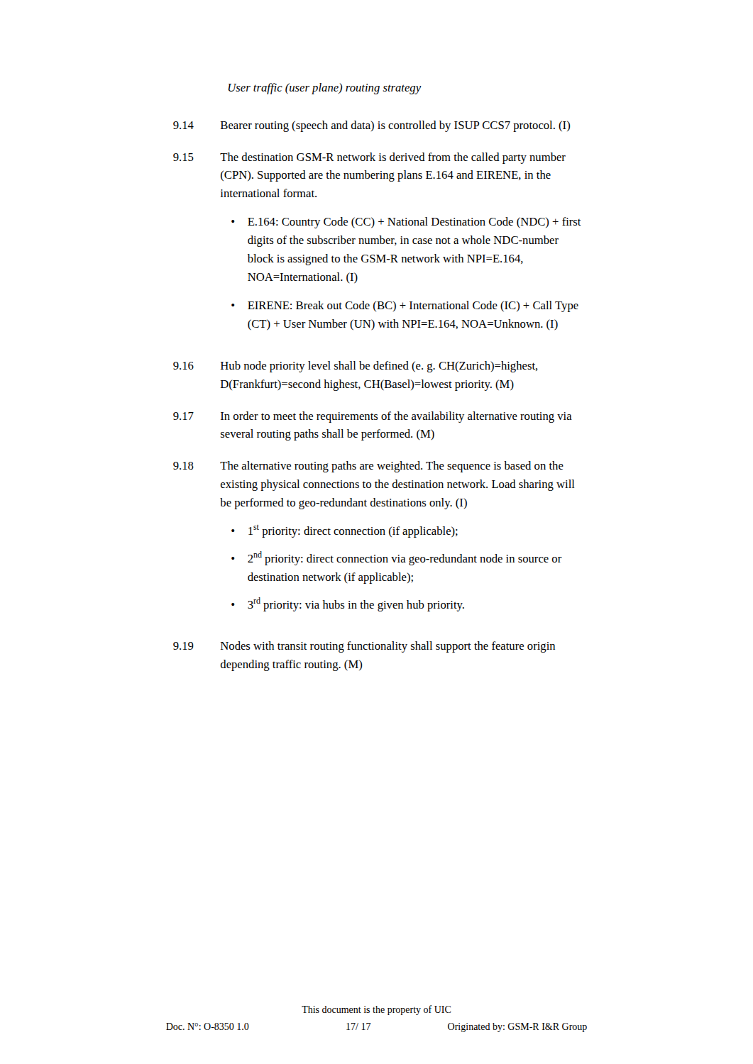User traffic (user plane) routing strategy
9.14
Bearer routing (speech and data) is controlled by ISUP CCS7 protocol. (I)
9.15
The destination GSM-R network is derived from the called party number (CPN). Supported are the numbering plans E.164 and EIRENE, in the international format.
E.164: Country Code (CC) + National Destination Code (NDC) + first digits of the subscriber number, in case not a whole NDC-number block is assigned to the GSM-R network with NPI=E.164, NOA=International. (I)
EIRENE: Break out Code (BC) + International Code (IC) + Call Type (CT) + User Number (UN) with NPI=E.164, NOA=Unknown. (I)
9.16
Hub node priority level shall be defined (e. g. CH(Zurich)=highest, D(Frankfurt)=second highest, CH(Basel)=lowest priority. (M)
9.17
In order to meet the requirements of the availability alternative routing via several routing paths shall be performed. (M)
9.18
The alternative routing paths are weighted. The sequence is based on the existing physical connections to the destination network. Load sharing will be performed to geo-redundant destinations only. (I)
1st priority: direct connection (if applicable);
2nd priority: direct connection via geo-redundant node in source or destination network (if applicable);
3rd priority: via hubs in the given hub priority.
9.19
Nodes with transit routing functionality shall support the feature origin depending traffic routing. (M)
This document is the property of UIC
Doc. N°: O-8350 1.0
17/ 17
Originated by: GSM-R I&R Group